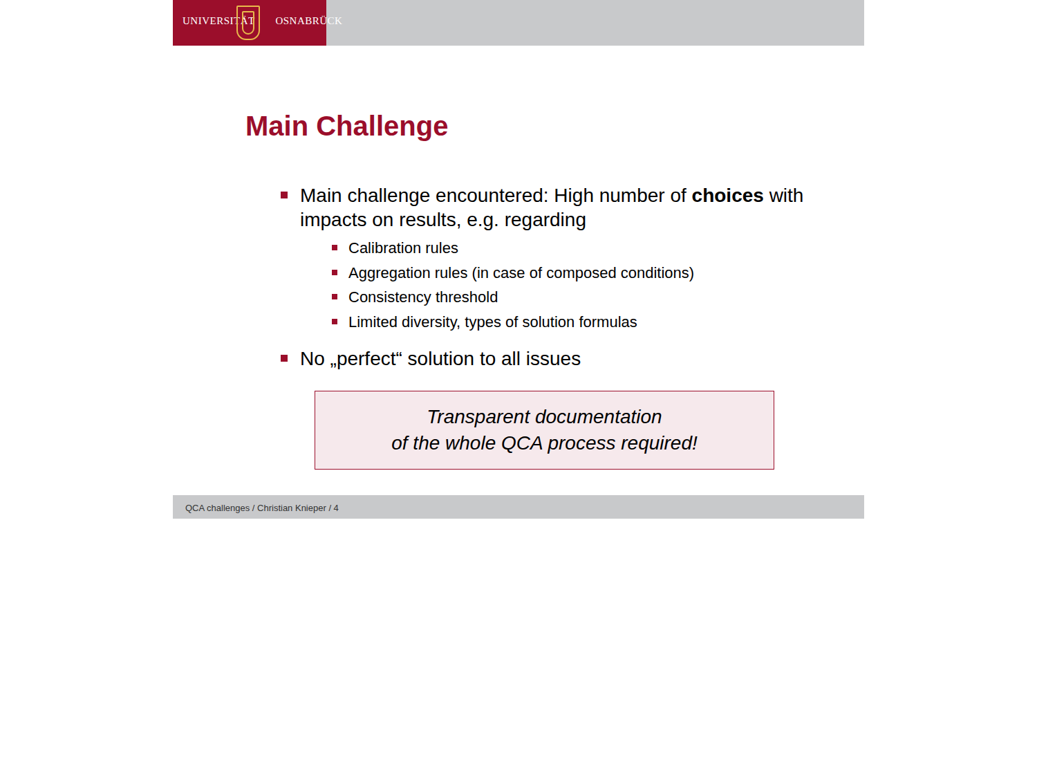UNIVERSITÄT OSNABRÜCK
Main Challenge
Main challenge encountered: High number of choices with impacts on results, e.g. regarding
Calibration rules
Aggregation rules (in case of composed conditions)
Consistency threshold
Limited diversity, types of solution formulas
No „perfect“ solution to all issues
Transparent documentation
of the whole QCA process required!
QCA challenges / Christian Knieper / 4